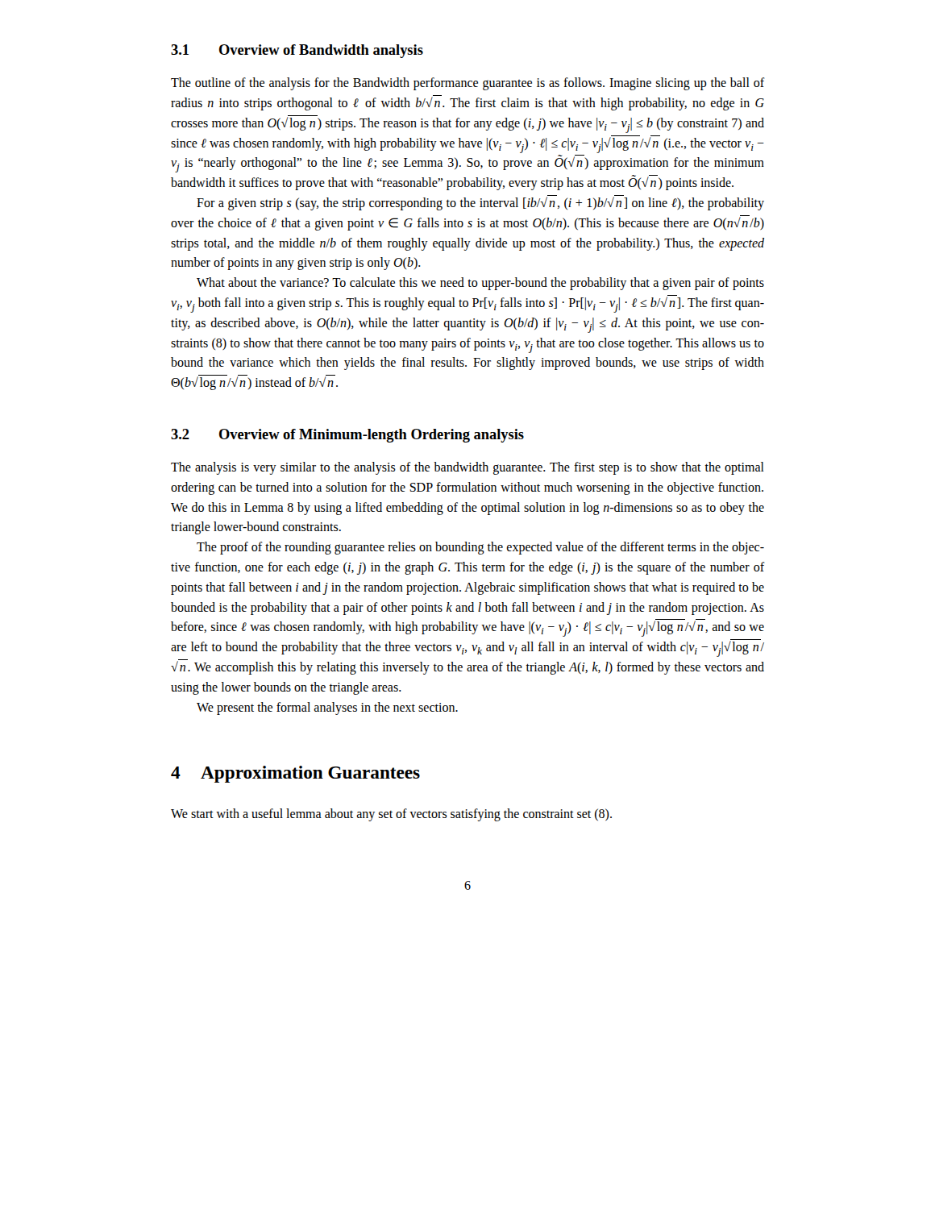3.1 Overview of Bandwidth analysis
The outline of the analysis for the Bandwidth performance guarantee is as follows. Imagine slicing up the ball of radius n into strips orthogonal to ℓ of width b/√n. The first claim is that with high probability, no edge in G crosses more than O(√log n) strips. The reason is that for any edge (i, j) we have |vi − vj| ≤ b (by constraint 7) and since ℓ was chosen randomly, with high probability we have |(vi − vj) · ℓ| ≤ c|vi − vj|√log n/√n (i.e., the vector vi − vj is “nearly orthogonal” to the line ℓ; see Lemma 3). So, to prove an Õ(√n) approximation for the minimum bandwidth it suffices to prove that with “reasonable” probability, every strip has at most Õ(√n) points inside.
For a given strip s (say, the strip corresponding to the interval [ib/√n, (i + 1)b/√n] on line ℓ), the probability over the choice of ℓ that a given point v ∈ G falls into s is at most O(b/n). (This is because there are O(n√n/b) strips total, and the middle n/b of them roughly equally divide up most of the probability.) Thus, the expected number of points in any given strip is only O(b).
What about the variance? To calculate this we need to upper-bound the probability that a given pair of points vi, vj both fall into a given strip s. This is roughly equal to Pr[vi falls into s] · Pr[|vi − vj| · ℓ ≤ b/√n]. The first quantity, as described above, is O(b/n), while the latter quantity is O(b/d) if |vi − vj| ≤ d. At this point, we use constraints (8) to show that there cannot be too many pairs of points vi, vj that are too close together. This allows us to bound the variance which then yields the final results. For slightly improved bounds, we use strips of width Θ(b√log n/√n) instead of b/√n.
3.2 Overview of Minimum-length Ordering analysis
The analysis is very similar to the analysis of the bandwidth guarantee. The first step is to show that the optimal ordering can be turned into a solution for the SDP formulation without much worsening in the objective function. We do this in Lemma 8 by using a lifted embedding of the optimal solution in log n-dimensions so as to obey the triangle lower-bound constraints.
The proof of the rounding guarantee relies on bounding the expected value of the different terms in the objective function, one for each edge (i, j) in the graph G. This term for the edge (i, j) is the square of the number of points that fall between i and j in the random projection. Algebraic simplification shows that what is required to be bounded is the probability that a pair of other points k and l both fall between i and j in the random projection. As before, since ℓ was chosen randomly, with high probability we have |(vi − vj) · ℓ| ≤ c|vi − vj|√log n/√n, and so we are left to bound the probability that the three vectors vi, vk and vl all fall in an interval of width c|vi − vj|√log n/√n. We accomplish this by relating this inversely to the area of the triangle A(i, k, l) formed by these vectors and using the lower bounds on the triangle areas.
We present the formal analyses in the next section.
4 Approximation Guarantees
We start with a useful lemma about any set of vectors satisfying the constraint set (8).
6